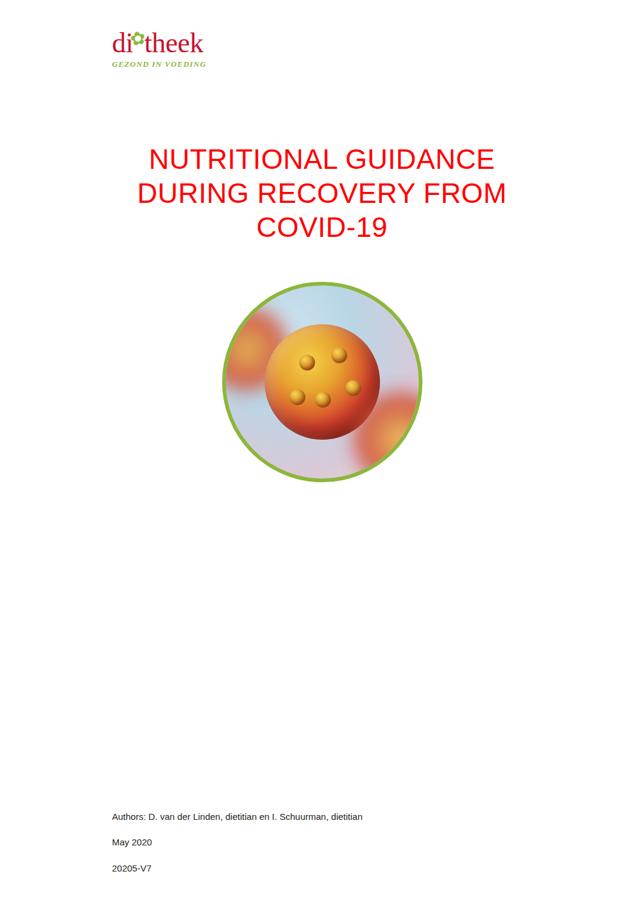di✿theek
Gezond in voeding
NUTRITIONAL GUIDANCE DURING RECOVERY FROM COVID-19
Authors: D. van der Linden, dietitian en I. Schuurman, dietitian
May 2020
20205-V7